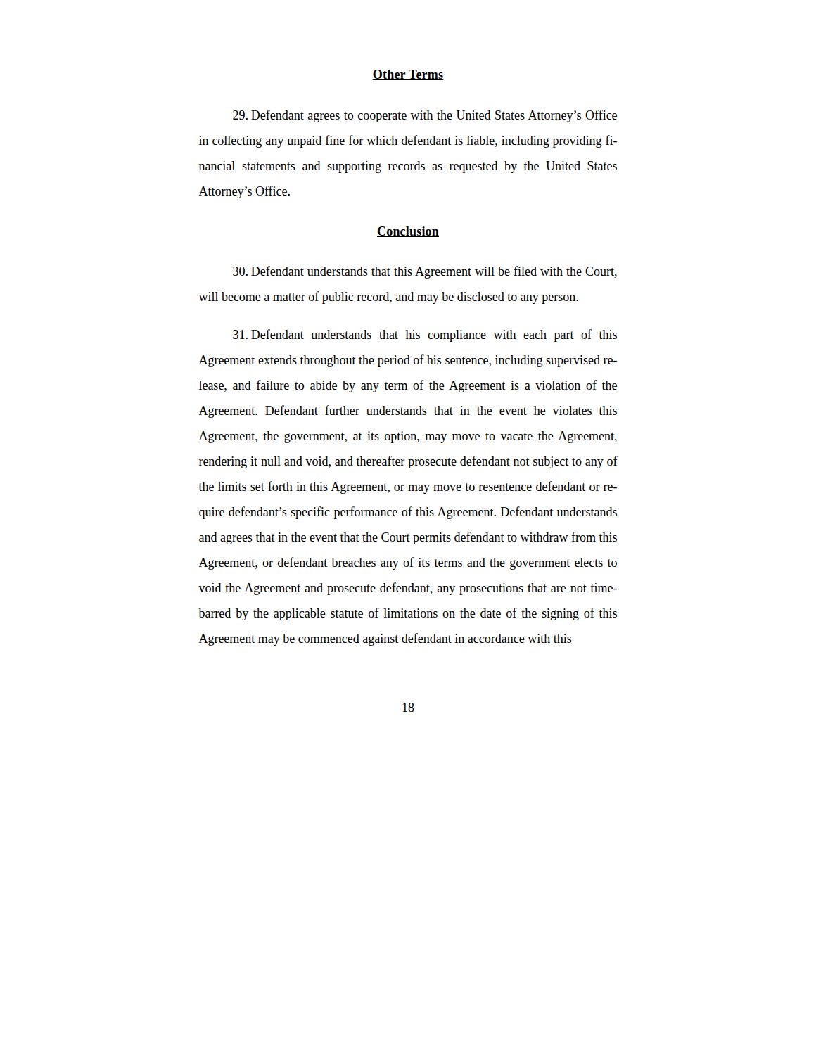Other Terms
29. Defendant agrees to cooperate with the United States Attorney’s Office in collecting any unpaid fine for which defendant is liable, including providing financial statements and supporting records as requested by the United States Attorney’s Office.
Conclusion
30. Defendant understands that this Agreement will be filed with the Court, will become a matter of public record, and may be disclosed to any person.
31. Defendant understands that his compliance with each part of this Agreement extends throughout the period of his sentence, including supervised release, and failure to abide by any term of the Agreement is a violation of the Agreement. Defendant further understands that in the event he violates this Agreement, the government, at its option, may move to vacate the Agreement, rendering it null and void, and thereafter prosecute defendant not subject to any of the limits set forth in this Agreement, or may move to resentence defendant or require defendant’s specific performance of this Agreement. Defendant understands and agrees that in the event that the Court permits defendant to withdraw from this Agreement, or defendant breaches any of its terms and the government elects to void the Agreement and prosecute defendant, any prosecutions that are not time-barred by the applicable statute of limitations on the date of the signing of this Agreement may be commenced against defendant in accordance with this
18